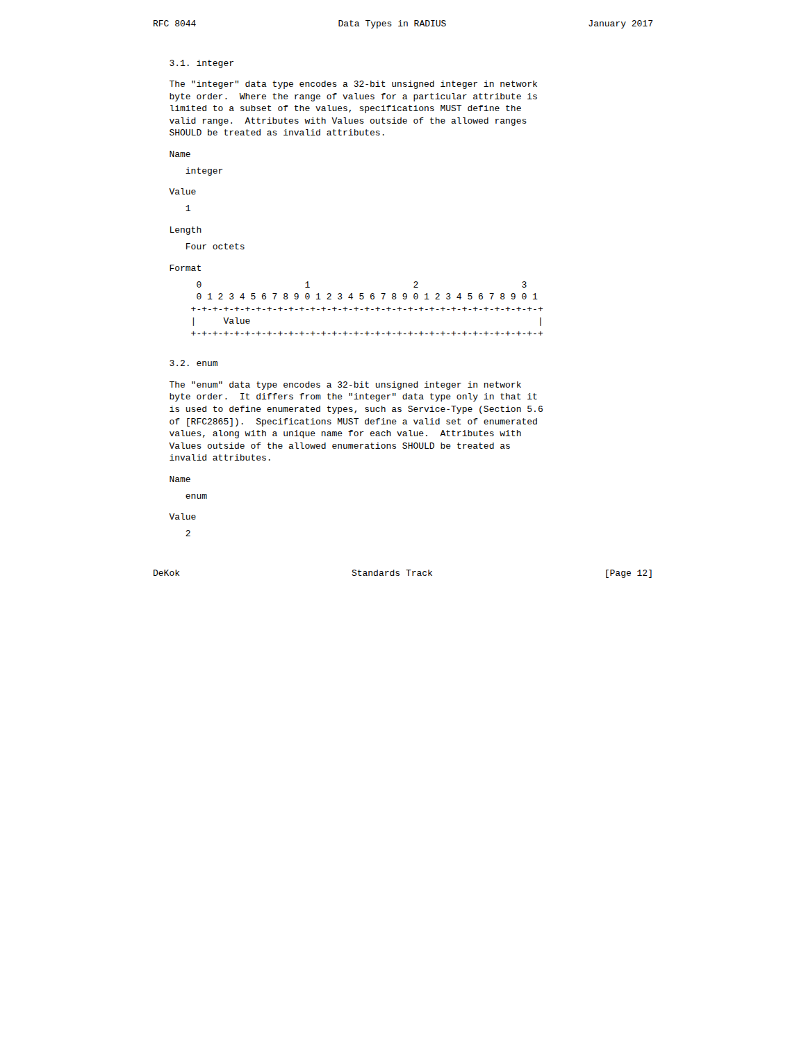RFC 8044 Data Types in RADIUS January 2017
3.1. integer
The "integer" data type encodes a 32-bit unsigned integer in network byte order. Where the range of values for a particular attribute is limited to a subset of the values, specifications MUST define the valid range. Attributes with Values outside of the allowed ranges SHOULD be treated as invalid attributes.
Name
integer
Value
1
Length
Four octets
Format
  0                   1                   2                   3
  0 1 2 3 4 5 6 7 8 9 0 1 2 3 4 5 6 7 8 9 0 1 2 3 4 5 6 7 8 9 0 1
 +-+-+-+-+-+-+-+-+-+-+-+-+-+-+-+-+-+-+-+-+-+-+-+-+-+-+-+-+-+-+-+-+
 |     Value                                                     |
 +-+-+-+-+-+-+-+-+-+-+-+-+-+-+-+-+-+-+-+-+-+-+-+-+-+-+-+-+-+-+-+-+
3.2. enum
The "enum" data type encodes a 32-bit unsigned integer in network byte order. It differs from the "integer" data type only in that it is used to define enumerated types, such as Service-Type (Section 5.6 of [RFC2865]). Specifications MUST define a valid set of enumerated values, along with a unique name for each value. Attributes with Values outside of the allowed enumerations SHOULD be treated as invalid attributes.
Name
enum
Value
2
DeKok Standards Track[Page 12]